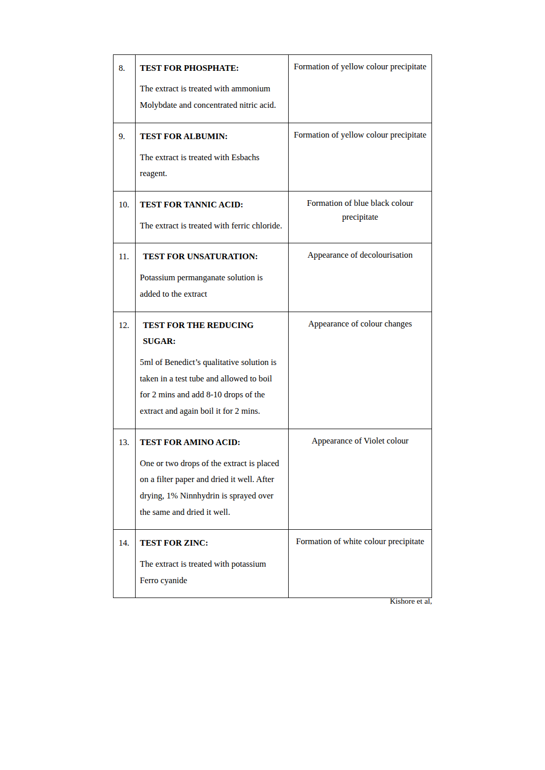| 8. | TEST FOR PHOSPHATE: The extract is treated with ammonium Molybdate and concentrated nitric acid. | Formation of yellow colour precipitate |
| 9. | TEST FOR ALBUMIN: The extract is treated with Esbachs reagent. | Formation of yellow colour precipitate |
| 10. | TEST FOR TANNIC ACID: The extract is treated with ferric chloride. | Formation of blue black colour precipitate |
| 11. | TEST FOR UNSATURATION: Potassium permanganate solution is added to the extract | Appearance of decolourisation |
| 12. | TEST FOR THE REDUCING SUGAR: 5ml of Benedict’s qualitative solution is taken in a test tube and allowed to boil for 2 mins and add 8-10 drops of the extract and again boil it for 2 mins. | Appearance of colour changes |
| 13. | TEST FOR AMINO ACID: One or two drops of the extract is placed on a filter paper and dried it well. After drying, 1% Ninnhydrin is sprayed over the same and dried it well. | Appearance of Violet colour |
| 14. | TEST FOR ZINC: The extract is treated with potassium Ferro cyanide | Formation of white colour precipitate |
Kishore et al,